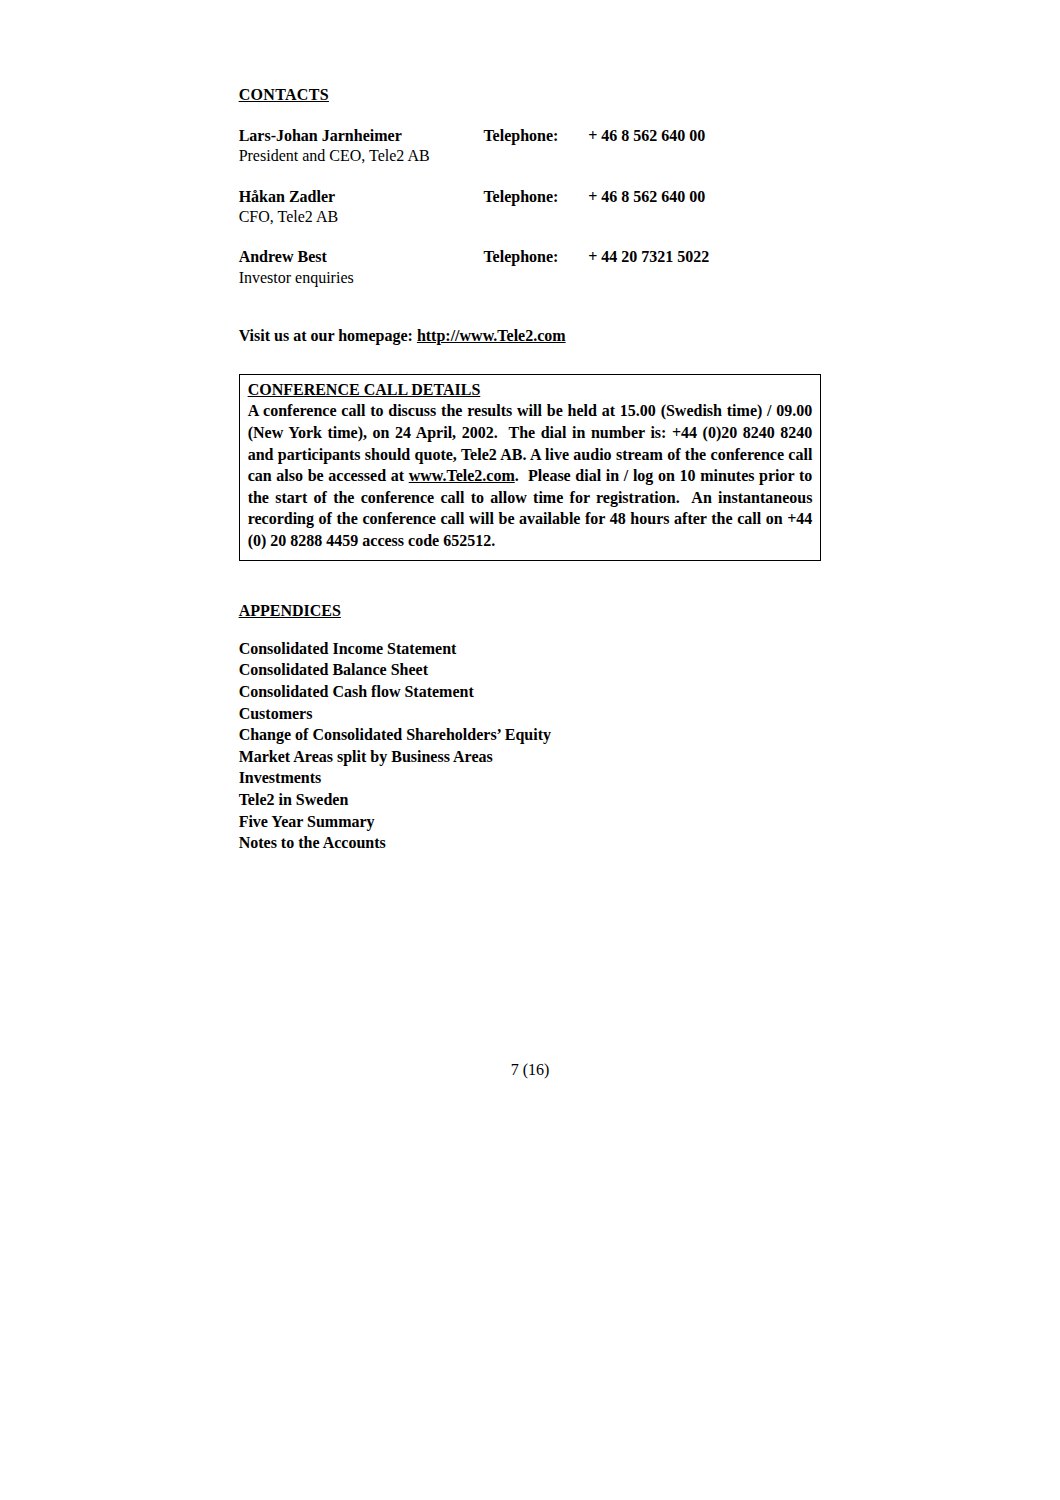CONTACTS
| Lars-Johan Jarnheimer | Telephone: | + 46 8 562 640 00 |
| President and CEO, Tele2 AB | | |
| Håkan Zadler | Telephone: | + 46 8 562 640 00 |
| CFO, Tele2 AB | | |
| Andrew Best | Telephone: | + 44 20 7321 5022 |
| Investor enquiries | | |
Visit us at our homepage: http://www.Tele2.com
CONFERENCE CALL DETAILS
A conference call to discuss the results will be held at 15.00 (Swedish time) / 09.00 (New York time), on 24 April, 2002. The dial in number is: +44 (0)20 8240 8240 and participants should quote, Tele2 AB. A live audio stream of the conference call can also be accessed at www.Tele2.com. Please dial in / log on 10 minutes prior to the start of the conference call to allow time for registration. An instantaneous recording of the conference call will be available for 48 hours after the call on +44 (0) 20 8288 4459 access code 652512.
APPENDICES
Consolidated Income Statement
Consolidated Balance Sheet
Consolidated Cash flow Statement
Customers
Change of Consolidated Shareholders’ Equity
Market Areas split by Business Areas
Investments
Tele2 in Sweden
Five Year Summary
Notes to the Accounts
7 (16)